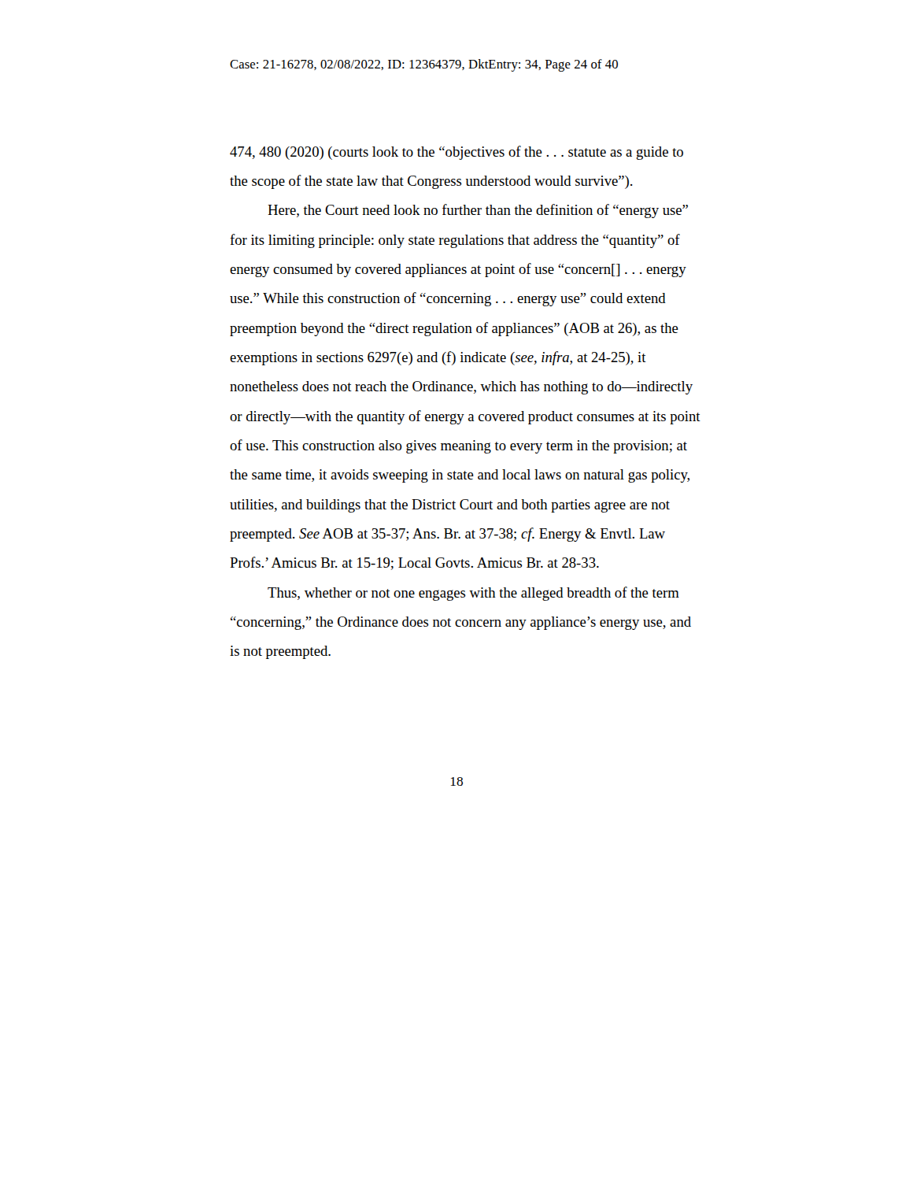Case: 21-16278, 02/08/2022, ID: 12364379, DktEntry: 34, Page 24 of 40
474, 480 (2020) (courts look to the “objectives of the . . . statute as a guide to the scope of the state law that Congress understood would survive”).
Here, the Court need look no further than the definition of “energy use” for its limiting principle: only state regulations that address the “quantity” of energy consumed by covered appliances at point of use “concern[] . . . energy use.” While this construction of “concerning . . . energy use” could extend preemption beyond the “direct regulation of appliances” (AOB at 26), as the exemptions in sections 6297(e) and (f) indicate (see, infra, at 24-25), it nonetheless does not reach the Ordinance, which has nothing to do—indirectly or directly—with the quantity of energy a covered product consumes at its point of use. This construction also gives meaning to every term in the provision; at the same time, it avoids sweeping in state and local laws on natural gas policy, utilities, and buildings that the District Court and both parties agree are not preempted. See AOB at 35-37; Ans. Br. at 37-38; cf. Energy & Envtl. Law Profs.’ Amicus Br. at 15-19; Local Govts. Amicus Br. at 28-33.
Thus, whether or not one engages with the alleged breadth of the term “concerning,” the Ordinance does not concern any appliance’s energy use, and is not preempted.
18